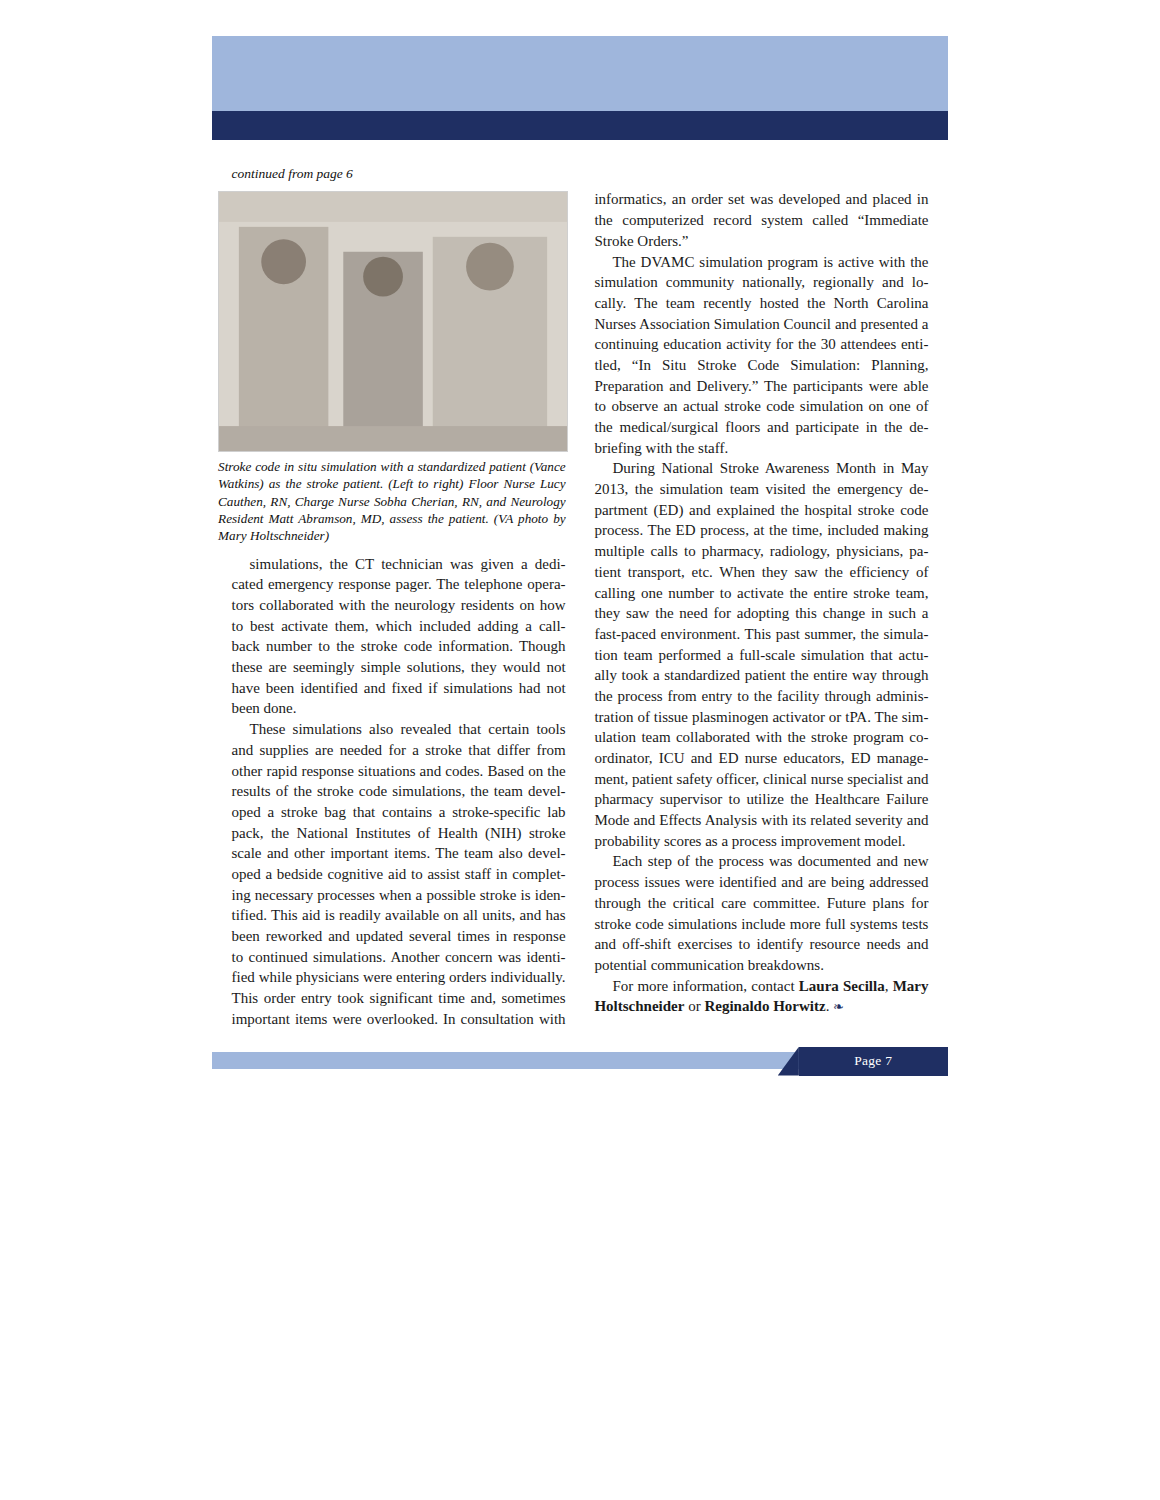continued from page 6
Stroke code in situ simulation with a standardized patient (Vance Watkins) as the stroke patient. (Left to right) Floor Nurse Lucy Cauthen, RN, Charge Nurse Sobha Cherian, RN, and Neurology Resident Matt Abramson, MD, assess the patient. (VA photo by Mary Holtschneider)
simulations, the CT technician was given a dedicated emergency response pager. The telephone operators collaborated with the neurology residents on how to best activate them, which included adding a call-back number to the stroke code information. Though these are seemingly simple solutions, they would not have been identified and fixed if simulations had not been done.
These simulations also revealed that certain tools and supplies are needed for a stroke that differ from other rapid response situations and codes. Based on the results of the stroke code simulations, the team developed a stroke bag that contains a stroke-specific lab pack, the National Institutes of Health (NIH) stroke scale and other important items. The team also developed a bedside cognitive aid to assist staff in completing necessary processes when a possible stroke is identified. This aid is readily available on all units, and has been reworked and updated several times in response to continued simulations. Another concern was identified while physicians were entering orders individually. This order entry took significant time and, sometimes important items were overlooked. In consultation with informatics, an order set was developed and placed in the computerized record system called “Immediate Stroke Orders.”
The DVAMC simulation program is active with the simulation community nationally, regionally and locally. The team recently hosted the North Carolina Nurses Association Simulation Council and presented a continuing education activity for the 30 attendees entitled, “In Situ Stroke Code Simulation: Planning, Preparation and Delivery.” The participants were able to observe an actual stroke code simulation on one of the medical/surgical floors and participate in the debriefing with the staff.
During National Stroke Awareness Month in May 2013, the simulation team visited the emergency department (ED) and explained the hospital stroke code process. The ED process, at the time, included making multiple calls to pharmacy, radiology, physicians, patient transport, etc. When they saw the efficiency of calling one number to activate the entire stroke team, they saw the need for adopting this change in such a fast-paced environment. This past summer, the simulation team performed a full-scale simulation that actually took a standardized patient the entire way through the process from entry to the facility through administration of tissue plasminogen activator or tPA. The simulation team collaborated with the stroke program coordinator, ICU and ED nurse educators, ED management, patient safety officer, clinical nurse specialist and pharmacy supervisor to utilize the Healthcare Failure Mode and Effects Analysis with its related severity and probability scores as a process improvement model.
Each step of the process was documented and new process issues were identified and are being addressed through the critical care committee. Future plans for stroke code simulations include more full systems tests and off-shift exercises to identify resource needs and potential communication breakdowns.
For more information, contact Laura Secilla, Mary Holtschneider or Reginaldo Horwitz.❧
Page 7